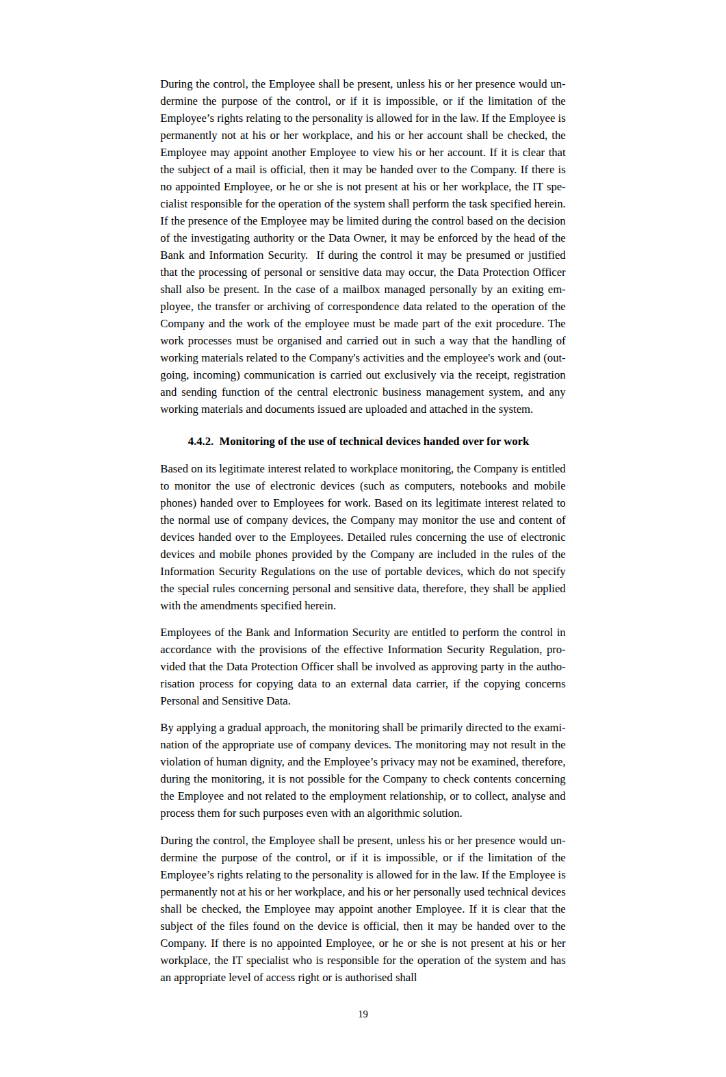During the control, the Employee shall be present, unless his or her presence would undermine the purpose of the control, or if it is impossible, or if the limitation of the Employee’s rights relating to the personality is allowed for in the law. If the Employee is permanently not at his or her workplace, and his or her account shall be checked, the Employee may appoint another Employee to view his or her account. If it is clear that the subject of a mail is official, then it may be handed over to the Company. If there is no appointed Employee, or he or she is not present at his or her workplace, the IT specialist responsible for the operation of the system shall perform the task specified herein. If the presence of the Employee may be limited during the control based on the decision of the investigating authority or the Data Owner, it may be enforced by the head of the Bank and Information Security. If during the control it may be presumed or justified that the processing of personal or sensitive data may occur, the Data Protection Officer shall also be present. In the case of a mailbox managed personally by an exiting employee, the transfer or archiving of correspondence data related to the operation of the Company and the work of the employee must be made part of the exit procedure. The work processes must be organised and carried out in such a way that the handling of working materials related to the Company's activities and the employee's work and (outgoing, incoming) communication is carried out exclusively via the receipt, registration and sending function of the central electronic business management system, and any working materials and documents issued are uploaded and attached in the system.
4.4.2. Monitoring of the use of technical devices handed over for work
Based on its legitimate interest related to workplace monitoring, the Company is entitled to monitor the use of electronic devices (such as computers, notebooks and mobile phones) handed over to Employees for work. Based on its legitimate interest related to the normal use of company devices, the Company may monitor the use and content of devices handed over to the Employees. Detailed rules concerning the use of electronic devices and mobile phones provided by the Company are included in the rules of the Information Security Regulations on the use of portable devices, which do not specify the special rules concerning personal and sensitive data, therefore, they shall be applied with the amendments specified herein.
Employees of the Bank and Information Security are entitled to perform the control in accordance with the provisions of the effective Information Security Regulation, provided that the Data Protection Officer shall be involved as approving party in the authorisation process for copying data to an external data carrier, if the copying concerns Personal and Sensitive Data.
By applying a gradual approach, the monitoring shall be primarily directed to the examination of the appropriate use of company devices. The monitoring may not result in the violation of human dignity, and the Employee’s privacy may not be examined, therefore, during the monitoring, it is not possible for the Company to check contents concerning the Employee and not related to the employment relationship, or to collect, analyse and process them for such purposes even with an algorithmic solution.
During the control, the Employee shall be present, unless his or her presence would undermine the purpose of the control, or if it is impossible, or if the limitation of the Employee’s rights relating to the personality is allowed for in the law. If the Employee is permanently not at his or her workplace, and his or her personally used technical devices shall be checked, the Employee may appoint another Employee. If it is clear that the subject of the files found on the device is official, then it may be handed over to the Company. If there is no appointed Employee, or he or she is not present at his or her workplace, the IT specialist who is responsible for the operation of the system and has an appropriate level of access right or is authorised shall
19